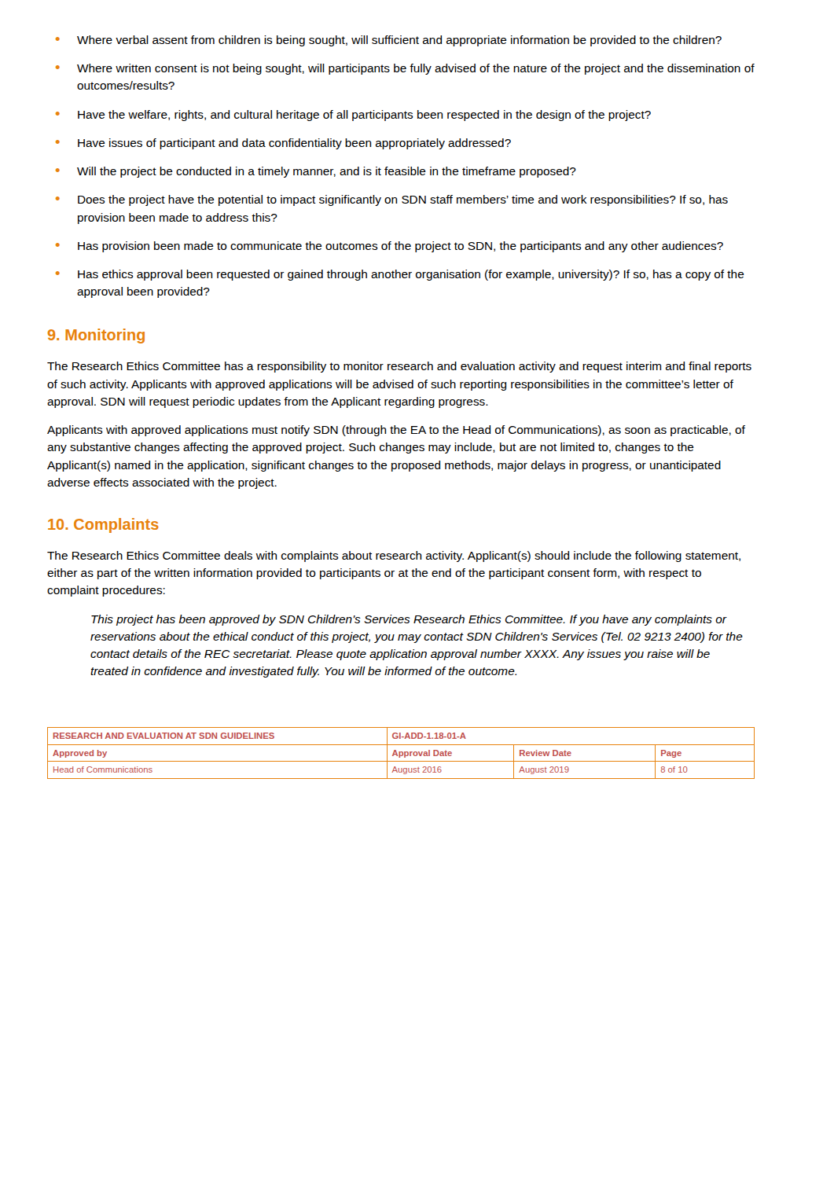Where verbal assent from children is being sought, will sufficient and appropriate information be provided to the children?
Where written consent is not being sought, will participants be fully advised of the nature of the project and the dissemination of outcomes/results?
Have the welfare, rights, and cultural heritage of all participants been respected in the design of the project?
Have issues of participant and data confidentiality been appropriately addressed?
Will the project be conducted in a timely manner, and is it feasible in the timeframe proposed?
Does the project have the potential to impact significantly on SDN staff members’ time and work responsibilities? If so, has provision been made to address this?
Has provision been made to communicate the outcomes of the project to SDN, the participants and any other audiences?
Has ethics approval been requested or gained through another organisation (for example, university)? If so, has a copy of the approval been provided?
9. Monitoring
The Research Ethics Committee has a responsibility to monitor research and evaluation activity and request interim and final reports of such activity. Applicants with approved applications will be advised of such reporting responsibilities in the committee’s letter of approval. SDN will request periodic updates from the Applicant regarding progress.
Applicants with approved applications must notify SDN (through the EA to the Head of Communications), as soon as practicable, of any substantive changes affecting the approved project. Such changes may include, but are not limited to, changes to the Applicant(s) named in the application, significant changes to the proposed methods, major delays in progress, or unanticipated adverse effects associated with the project.
10. Complaints
The Research Ethics Committee deals with complaints about research activity. Applicant(s) should include the following statement, either as part of the written information provided to participants or at the end of the participant consent form, with respect to complaint procedures:
This project has been approved by SDN Children's Services Research Ethics Committee. If you have any complaints or reservations about the ethical conduct of this project, you may contact SDN Children's Services (Tel. 02 9213 2400) for the contact details of the REC secretariat. Please quote application approval number XXXX. Any issues you raise will be treated in confidence and investigated fully. You will be informed of the outcome.
| RESEARCH AND EVALUATION AT SDN GUIDELINES | GI-ADD-1.18-01-A |
| Approved by | Approval Date | Review Date | Page |
| Head of Communications | August 2016 | August 2019 | 8 of 10 |